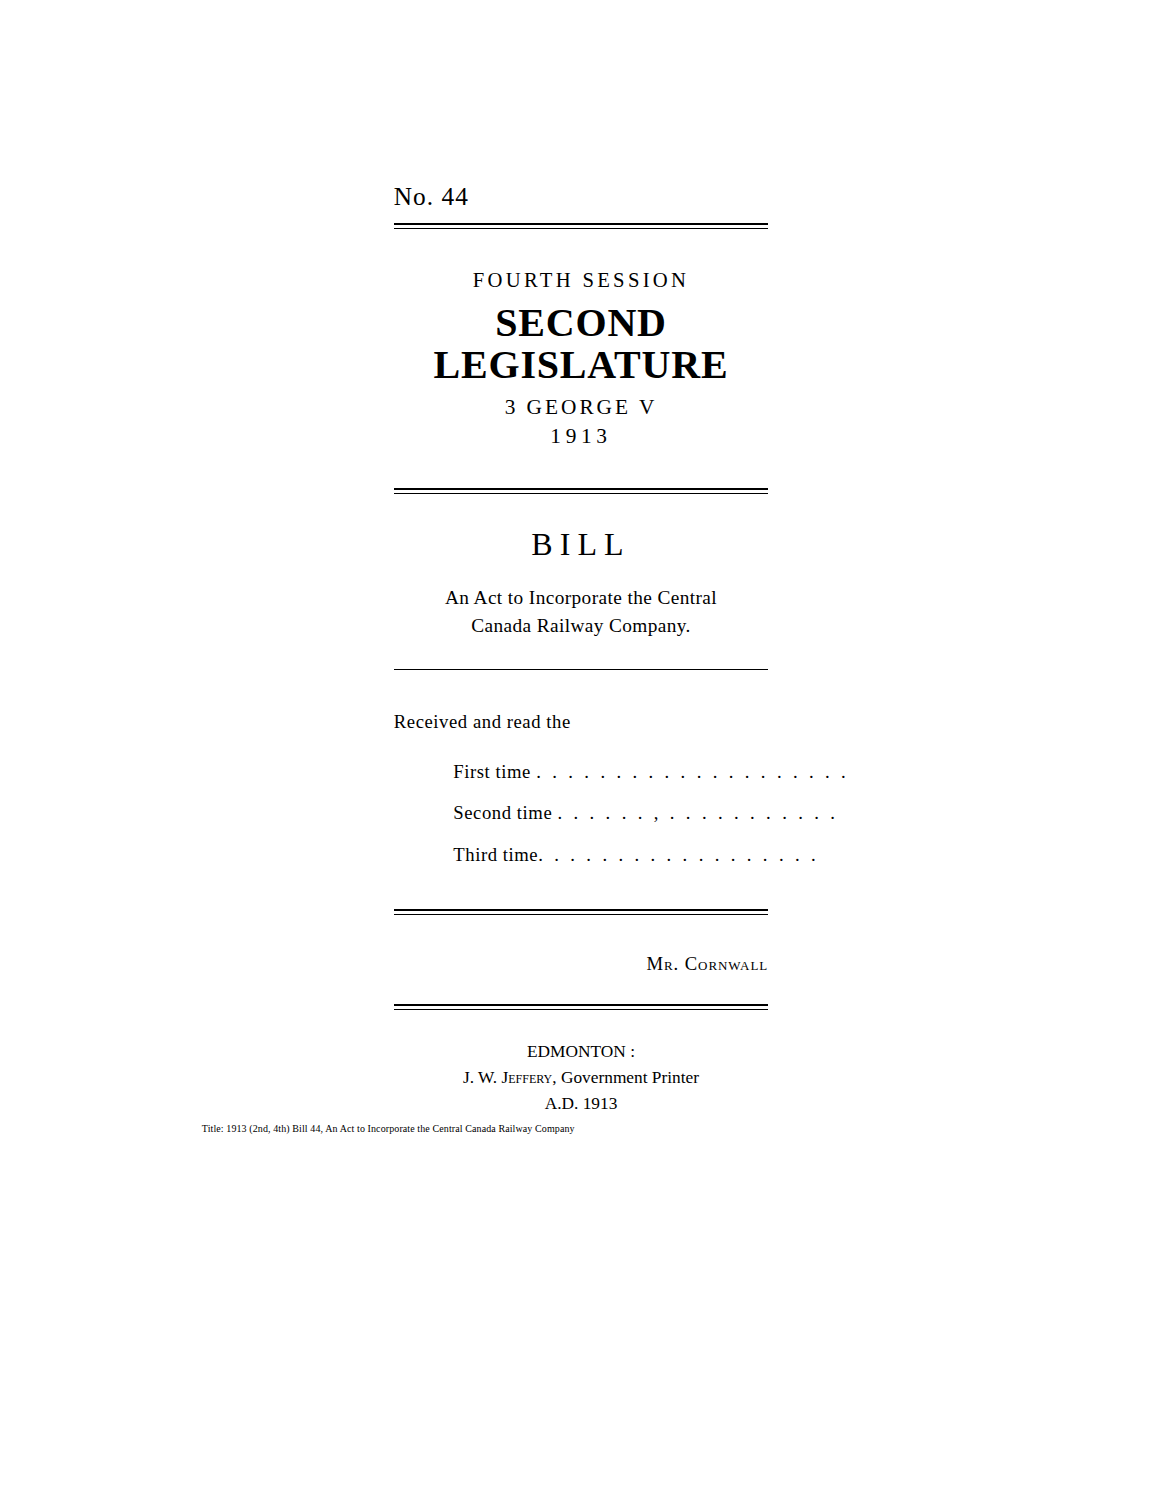No. 44
FOURTH SESSION
SECOND LEGISLATURE
3 GEORGE V
1913
BILL
An Act to Incorporate the Central
Canada Railway Company.
Received and read the
First time . . . . . . . . . . . . . . . . . . . .
Second time . . . . . . , . . . . . . . . . . .
Third time. . . . . . . . . . . . . . . . . .
Mr. Cornwall
EDMONTON :
J. W. Jeffery, Government Printer
A.D. 1913
Title: 1913 (2nd, 4th) Bill 44, An Act to Incorporate the Central Canada Railway Company